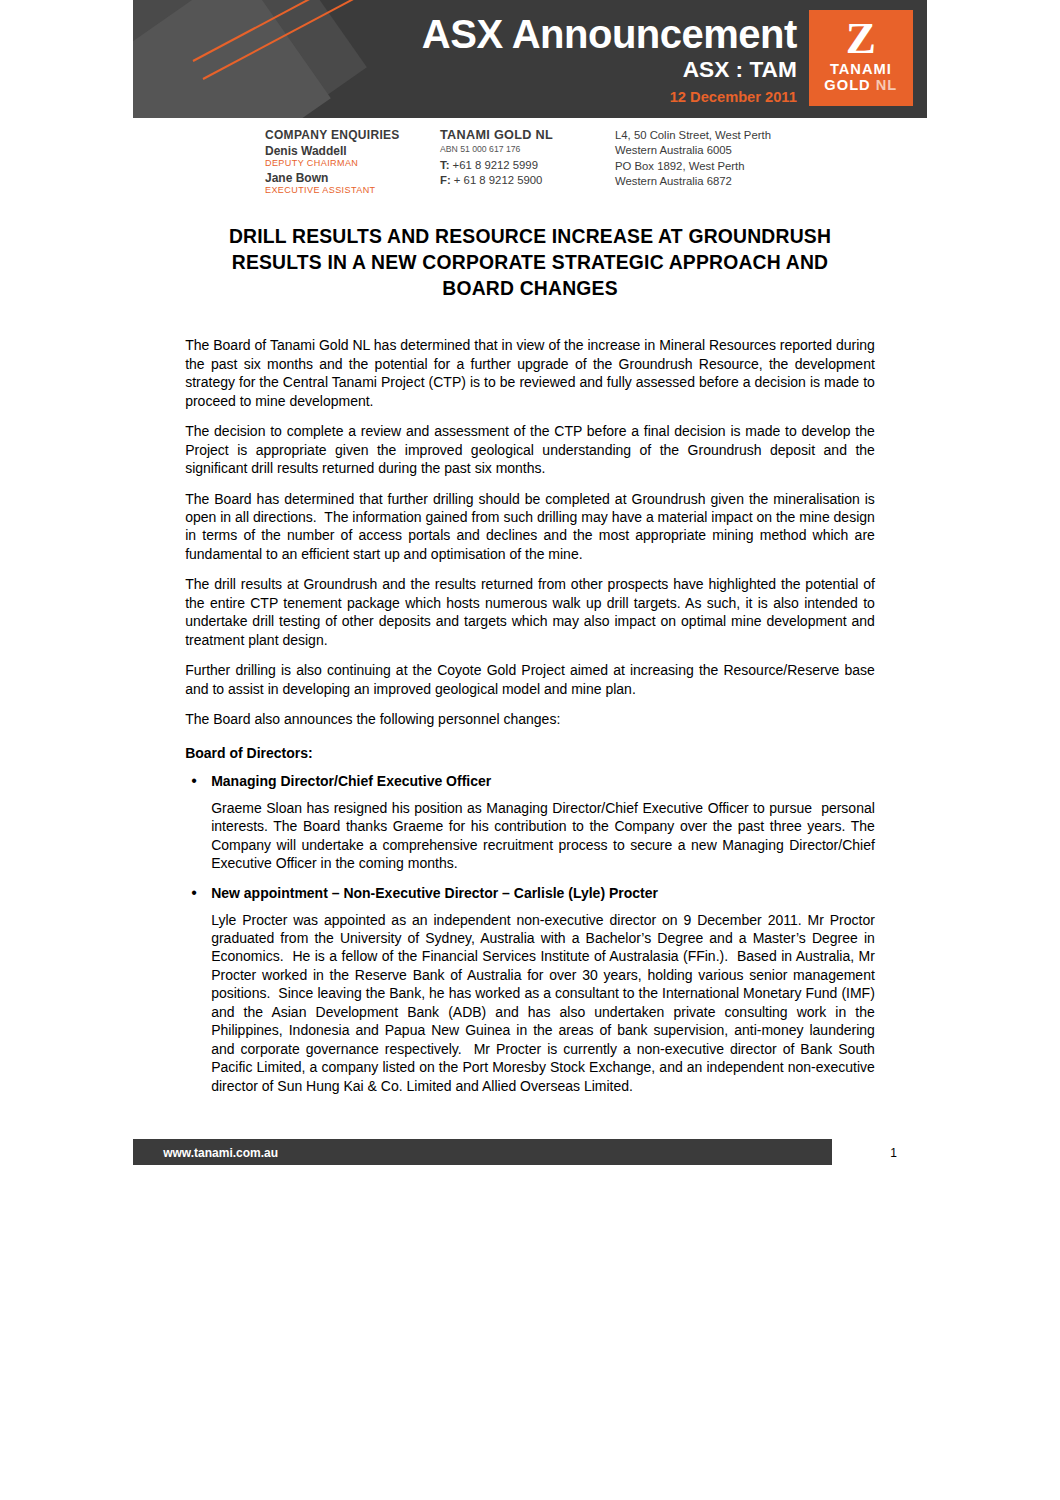ASX Announcement
ASX : TAM
12 December 2011
Z
TANAMI
GOLD NL
COMPANY ENQUIRIES
Denis Waddell
DEPUTY CHAIRMAN
Jane Bown
EXECUTIVE ASSISTANT
TANAMI GOLD NL
ABN 51 000 617 176
T: +61 8 9212 5999
F: + 61 8 9212 5900
L4, 50 Colin Street, West Perth
Western Australia 6005
PO Box 1892, West Perth
Western Australia 6872
DRILL RESULTS AND RESOURCE INCREASE AT GROUNDRUSH
RESULTS IN A NEW CORPORATE STRATEGIC APPROACH AND
BOARD CHANGES
The Board of Tanami Gold NL has determined that in view of the increase in Mineral Resources reported during the past six months and the potential for a further upgrade of the Groundrush Resource, the development strategy for the Central Tanami Project (CTP) is to be reviewed and fully assessed before a decision is made to proceed to mine development.
The decision to complete a review and assessment of the CTP before a final decision is made to develop the Project is appropriate given the improved geological understanding of the Groundrush deposit and the significant drill results returned during the past six months.
The Board has determined that further drilling should be completed at Groundrush given the mineralisation is open in all directions. The information gained from such drilling may have a material impact on the mine design in terms of the number of access portals and declines and the most appropriate mining method which are fundamental to an efficient start up and optimisation of the mine.
The drill results at Groundrush and the results returned from other prospects have highlighted the potential of the entire CTP tenement package which hosts numerous walk up drill targets. As such, it is also intended to undertake drill testing of other deposits and targets which may also impact on optimal mine development and treatment plant design.
Further drilling is also continuing at the Coyote Gold Project aimed at increasing the Resource/Reserve base and to assist in developing an improved geological model and mine plan.
The Board also announces the following personnel changes:
Board of Directors:
Managing Director/Chief Executive Officer
Graeme Sloan has resigned his position as Managing Director/Chief Executive Officer to pursue personal interests. The Board thanks Graeme for his contribution to the Company over the past three years. The Company will undertake a comprehensive recruitment process to secure a new Managing Director/Chief Executive Officer in the coming months.
New appointment – Non-Executive Director – Carlisle (Lyle) Procter
Lyle Procter was appointed as an independent non-executive director on 9 December 2011. Mr Proctor graduated from the University of Sydney, Australia with a Bachelor’s Degree and a Master’s Degree in Economics. He is a fellow of the Financial Services Institute of Australasia (FFin.). Based in Australia, Mr Procter worked in the Reserve Bank of Australia for over 30 years, holding various senior management positions. Since leaving the Bank, he has worked as a consultant to the International Monetary Fund (IMF) and the Asian Development Bank (ADB) and has also undertaken private consulting work in the Philippines, Indonesia and Papua New Guinea in the areas of bank supervision, anti-money laundering and corporate governance respectively. Mr Procter is currently a non-executive director of Bank South Pacific Limited, a company listed on the Port Moresby Stock Exchange, and an independent non-executive director of Sun Hung Kai & Co. Limited and Allied Overseas Limited.
www.tanami.com.au
1